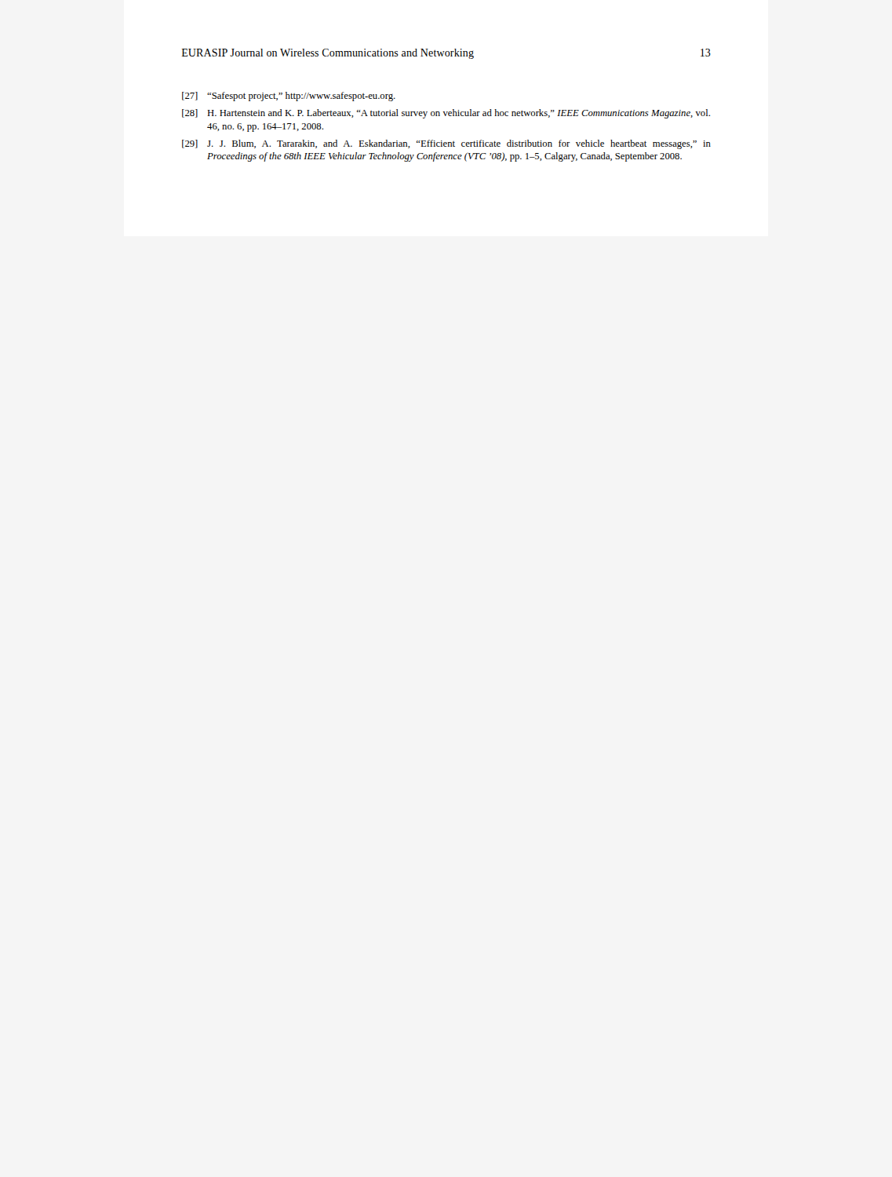EURASIP Journal on Wireless Communications and Networking 13
[27] “Safespot project,” http://www.safespot-eu.org.
[28] H. Hartenstein and K. P. Laberteaux, “A tutorial survey on vehicular ad hoc networks,” IEEE Communications Magazine, vol. 46, no. 6, pp. 164–171, 2008.
[29] J. J. Blum, A. Tararakin, and A. Eskandarian, “Efficient certificate distribution for vehicle heartbeat messages,” in Proceedings of the 68th IEEE Vehicular Technology Conference (VTC ’08), pp. 1–5, Calgary, Canada, September 2008.